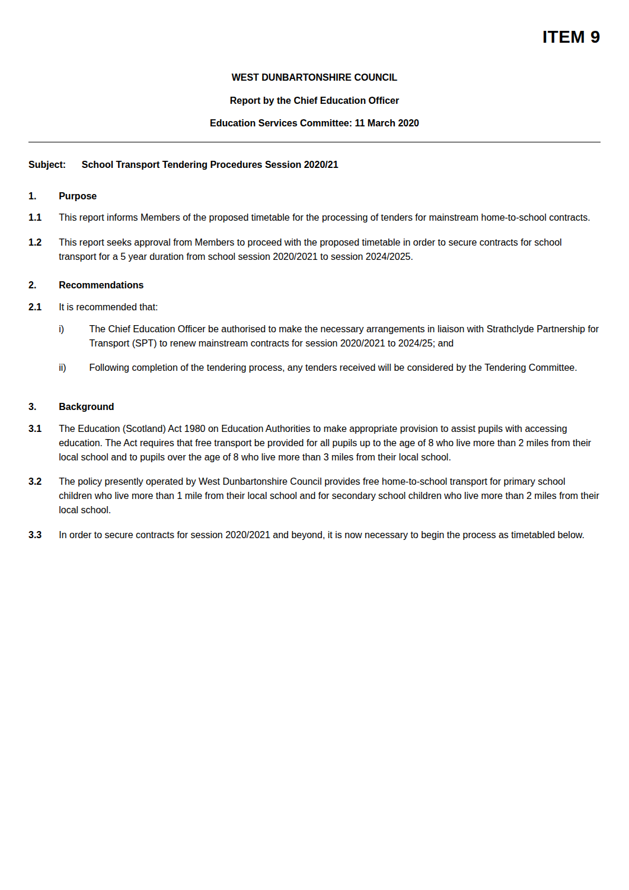ITEM 9
WEST DUNBARTONSHIRE COUNCIL
Report by the Chief Education Officer
Education Services Committee: 11 March 2020
Subject: School Transport Tendering Procedures Session 2020/21
1.
Purpose
1.1
This report informs Members of the proposed timetable for the processing of tenders for mainstream home-to-school contracts.
1.2
This report seeks approval from Members to proceed with the proposed timetable in order to secure contracts for school transport for a 5 year duration from school session 2020/2021 to session 2024/2025.
2.
Recommendations
2.1
It is recommended that:
i) The Chief Education Officer be authorised to make the necessary arrangements in liaison with Strathclyde Partnership for Transport (SPT) to renew mainstream contracts for session 2020/2021 to 2024/25; and
ii) Following completion of the tendering process, any tenders received will be considered by the Tendering Committee.
3.
Background
3.1
The Education (Scotland) Act 1980 on Education Authorities to make appropriate provision to assist pupils with accessing education. The Act requires that free transport be provided for all pupils up to the age of 8 who live more than 2 miles from their local school and to pupils over the age of 8 who live more than 3 miles from their local school.
3.2
The policy presently operated by West Dunbartonshire Council provides free home-to-school transport for primary school children who live more than 1 mile from their local school and for secondary school children who live more than 2 miles from their local school.
3.3
In order to secure contracts for session 2020/2021 and beyond, it is now necessary to begin the process as timetabled below.